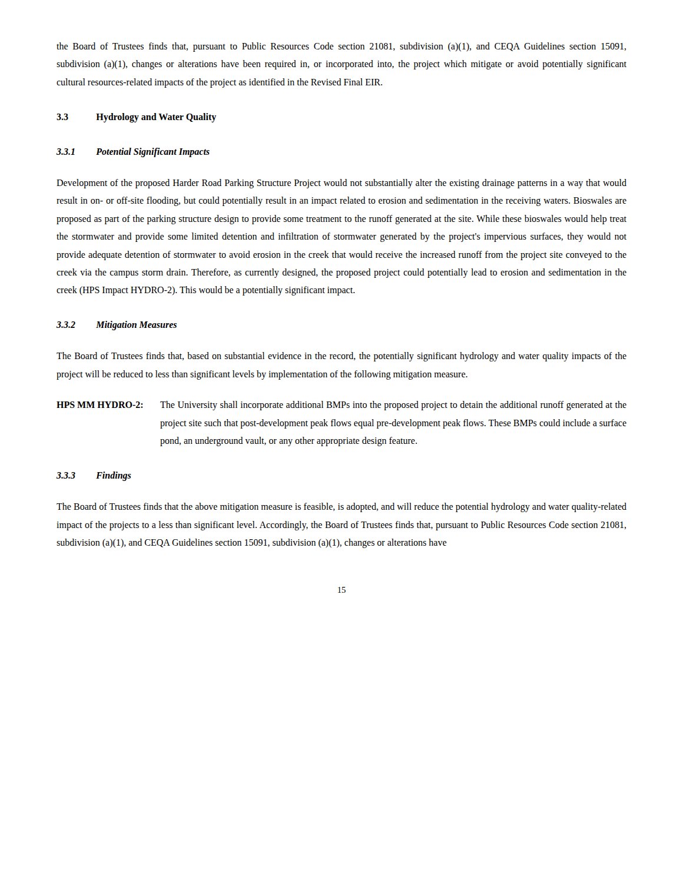the Board of Trustees finds that, pursuant to Public Resources Code section 21081, subdivision (a)(1), and CEQA Guidelines section 15091, subdivision (a)(1), changes or alterations have been required in, or incorporated into, the project which mitigate or avoid potentially significant cultural resources-related impacts of the project as identified in the Revised Final EIR.
3.3 Hydrology and Water Quality
3.3.1 Potential Significant Impacts
Development of the proposed Harder Road Parking Structure Project would not substantially alter the existing drainage patterns in a way that would result in on- or off-site flooding, but could potentially result in an impact related to erosion and sedimentation in the receiving waters. Bioswales are proposed as part of the parking structure design to provide some treatment to the runoff generated at the site. While these bioswales would help treat the stormwater and provide some limited detention and infiltration of stormwater generated by the project's impervious surfaces, they would not provide adequate detention of stormwater to avoid erosion in the creek that would receive the increased runoff from the project site conveyed to the creek via the campus storm drain. Therefore, as currently designed, the proposed project could potentially lead to erosion and sedimentation in the creek (HPS Impact HYDRO-2). This would be a potentially significant impact.
3.3.2 Mitigation Measures
The Board of Trustees finds that, based on substantial evidence in the record, the potentially significant hydrology and water quality impacts of the project will be reduced to less than significant levels by implementation of the following mitigation measure.
HPS MM HYDRO-2:
The University shall incorporate additional BMPs into the proposed project to detain the additional runoff generated at the project site such that post-development peak flows equal pre-development peak flows. These BMPs could include a surface pond, an underground vault, or any other appropriate design feature.
3.3.3 Findings
The Board of Trustees finds that the above mitigation measure is feasible, is adopted, and will reduce the potential hydrology and water quality-related impact of the projects to a less than significant level. Accordingly, the Board of Trustees finds that, pursuant to Public Resources Code section 21081, subdivision (a)(1), and CEQA Guidelines section 15091, subdivision (a)(1), changes or alterations have
15